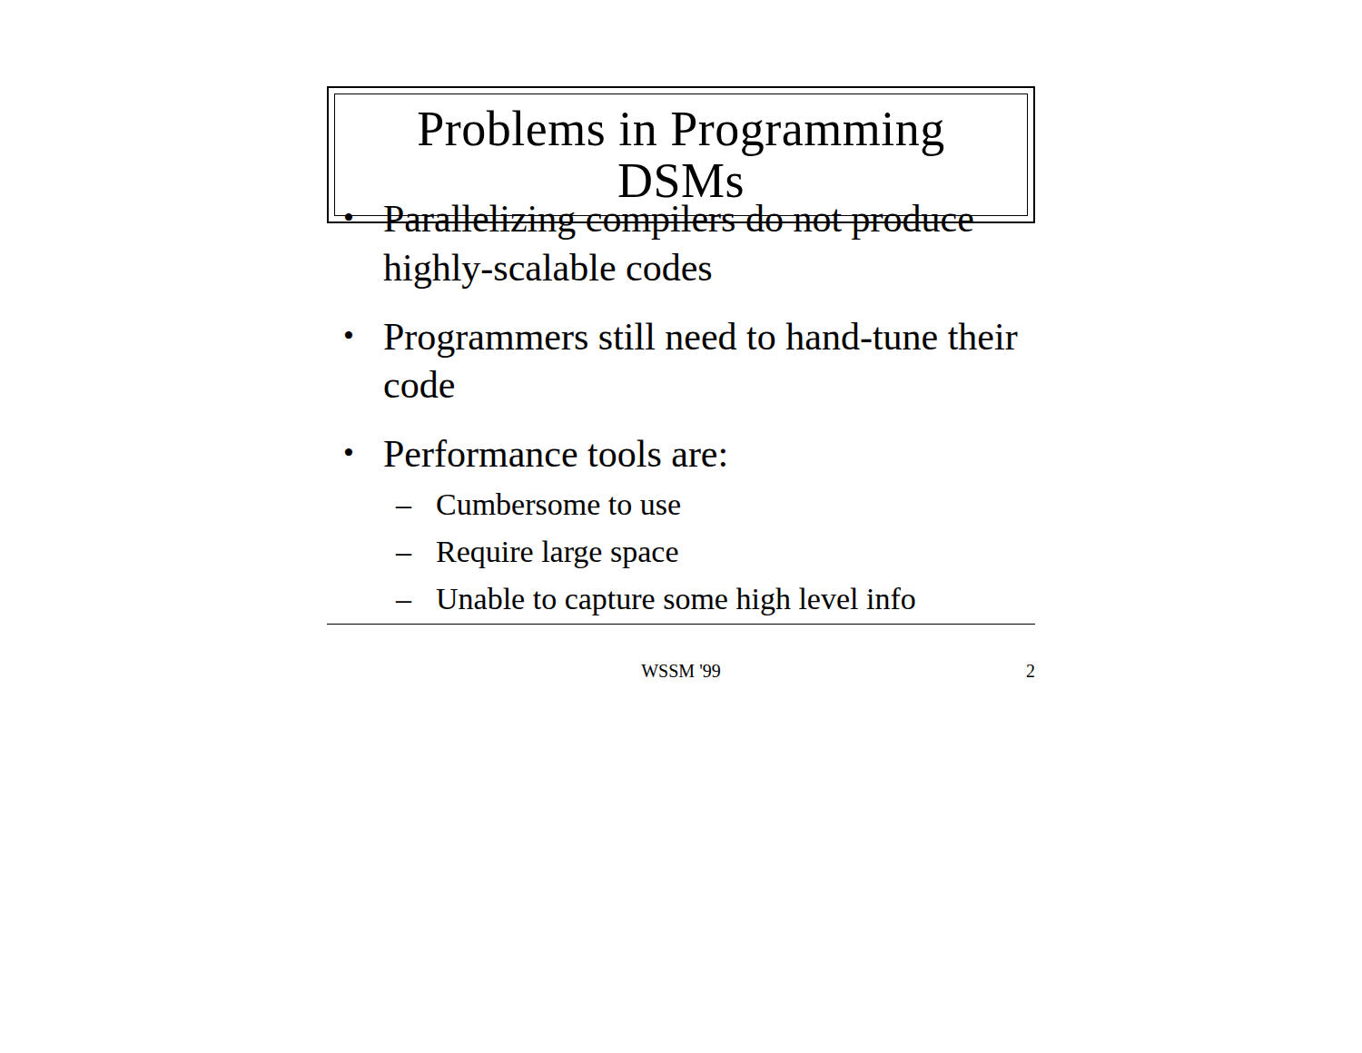Problems in Programming DSMs
Parallelizing compilers do not produce highly-scalable codes
Programmers still need to hand-tune their code
Performance tools are:
Cumbersome to use
Require large space
Unable to capture some high level info
WSSM '99 2